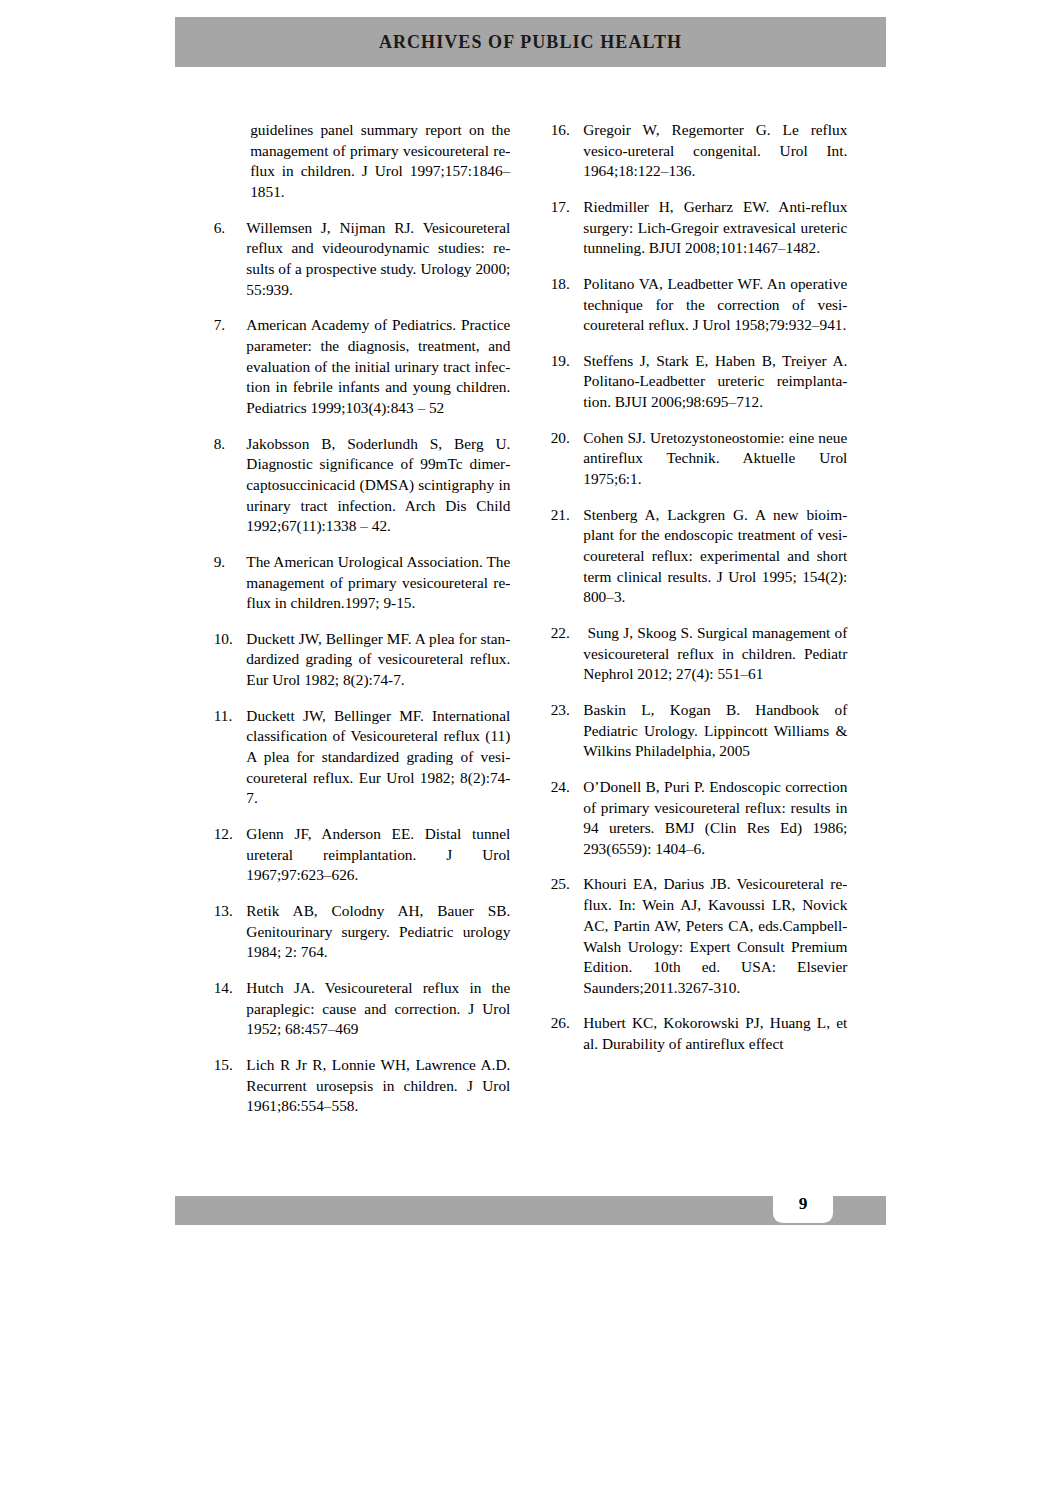Archives of Public Health
guidelines panel summary report on the management of primary vesicoureteral reflux in children. J Urol 1997;157:1846–1851.
6. Willemsen J, Nijman RJ. Vesicoureteral reflux and videourodynamic studies: results of a prospective study. Urology 2000; 55:939.
7. American Academy of Pediatrics. Practice parameter: the diagnosis, treatment, and evaluation of the initial urinary tract infection in febrile infants and young children. Pediatrics 1999;103(4):843 – 52
8. Jakobsson B, Soderlundh S, Berg U. Diagnostic significance of 99mTc dimercaptosuccinicacid (DMSA) scintigraphy in urinary tract infection. Arch Dis Child 1992;67(11):1338 – 42.
9. The American Urological Association. The management of primary vesicoureteral reflux in children.1997; 9-15.
10. Duckett JW, Bellinger MF. A plea for standardized grading of vesicoureteral reflux. Eur Urol 1982; 8(2):74-7.
11. Duckett JW, Bellinger MF. International classification of Vesicoureteral reflux (11) A plea for standardized grading of vesicoureteral reflux. Eur Urol 1982; 8(2):74-7.
12. Glenn JF, Anderson EE. Distal tunnel ureteral reimplantation. J Urol 1967;97:623–626.
13. Retik AB, Colodny AH, Bauer SB. Genitourinary surgery. Pediatric urology 1984; 2: 764.
14. Hutch JA. Vesicoureteral reflux in the paraplegic: cause and correction. J Urol 1952; 68:457–469
15. Lich R Jr R, Lonnie WH, Lawrence A.D. Recurrent urosepsis in children. J Urol 1961;86:554–558.
16. Gregoir W, Regemorter G. Le reflux vesico-ureteral congenital. Urol Int. 1964;18:122–136.
17. Riedmiller H, Gerharz EW. Anti-reflux surgery: Lich-Gregoir extravesical ureteric tunneling. BJUI 2008;101:1467–1482.
18. Politano VA, Leadbetter WF. An operative technique for the correction of vesicoureteral reflux. J Urol 1958;79:932–941.
19. Steffens J, Stark E, Haben B, Treiyer A. Politano-Leadbetter ureteric reimplantation. BJUI 2006;98:695–712.
20. Cohen SJ. Uretozystoneostomie: eine neue antireflux Technik. Aktuelle Urol 1975;6:1.
21. Stenberg A, Lackgren G. A new bioimplant for the endoscopic treatment of vesicoureteral reflux: experimental and short term clinical results. J Urol 1995; 154(2): 800–3.
22. Sung J, Skoog S. Surgical management of vesicoureteral reflux in children. Pediatr Nephrol 2012; 27(4): 551–61
23. Baskin L, Kogan B. Handbook of Pediatric Urology. Lippincott Williams & Wilkins Philadelphia, 2005
24. O’Donell B, Puri P. Endoscopic correction of primary vesicoureteral reflux: results in 94 ureters. BMJ (Clin Res Ed) 1986; 293(6559): 1404–6.
25. Khouri EA, Darius JB. Vesicoureteral reflux. In: Wein AJ, Kavoussi LR, Novick AC, Partin AW, Peters CA, eds.Campbell-Walsh Urology: Expert Consult Premium Edition. 10th ed. USA: Elsevier Saunders;2011.3267-310.
26. Hubert KC, Kokorowski PJ, Huang L, et al. Durability of antireflux effect
9